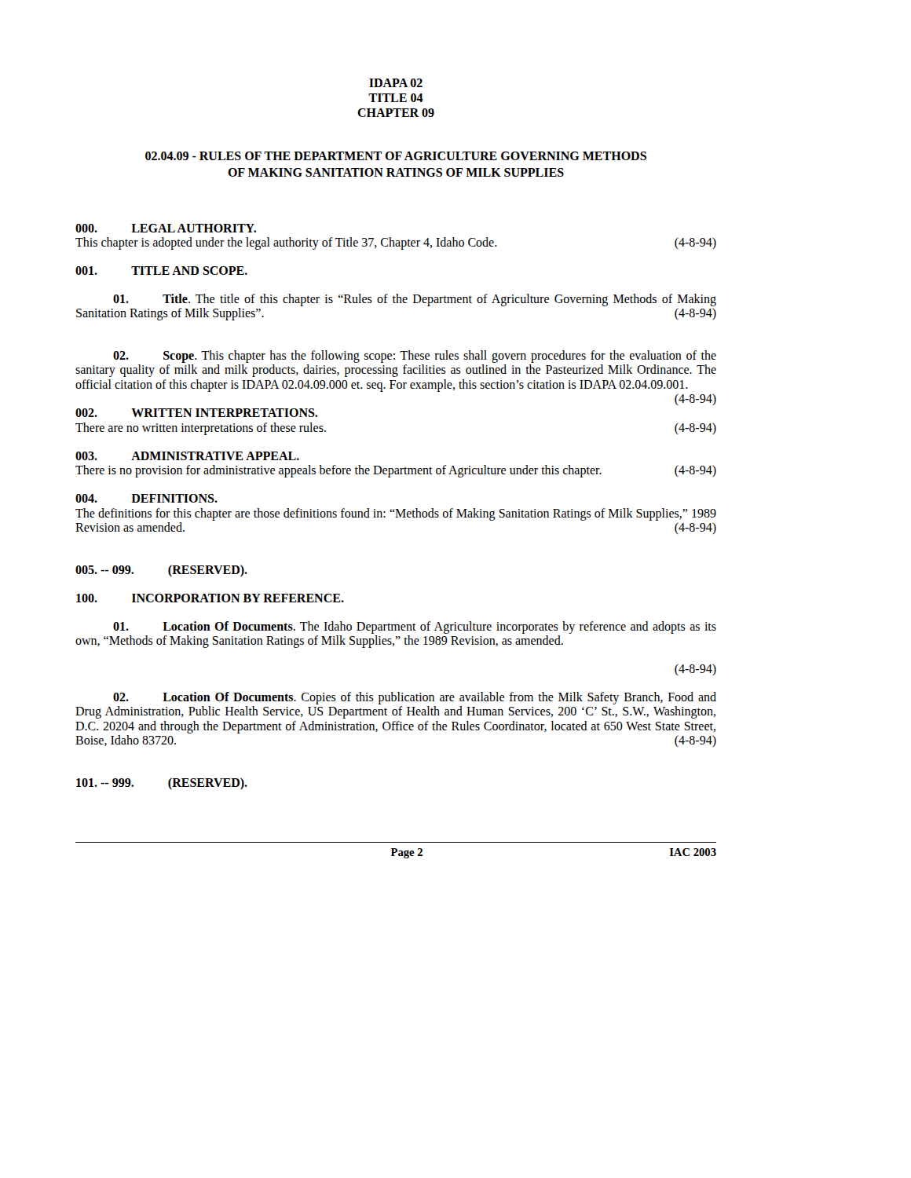IDAPA 02
TITLE 04
CHAPTER 09
02.04.09 - RULES OF THE DEPARTMENT OF AGRICULTURE GOVERNING METHODS
OF MAKING SANITATION RATINGS OF MILK SUPPLIES
000. LEGAL AUTHORITY.
This chapter is adopted under the legal authority of Title 37, Chapter 4, Idaho Code.(4-8-94)
001. TITLE AND SCOPE.
01. Title. The title of this chapter is “Rules of the Department of Agriculture Governing Methods of Making Sanitation Ratings of Milk Supplies”.(4-8-94)
02. Scope. This chapter has the following scope: These rules shall govern procedures for the evaluation of the sanitary quality of milk and milk products, dairies, processing facilities as outlined in the Pasteurized Milk Ordinance. The official citation of this chapter is IDAPA 02.04.09.000 et. seq. For example, this section’s citation is IDAPA 02.04.09.001.(4-8-94)
002. WRITTEN INTERPRETATIONS.
There are no written interpretations of these rules.(4-8-94)
003. ADMINISTRATIVE APPEAL.
There is no provision for administrative appeals before the Department of Agriculture under this chapter.(4-8-94)
004. DEFINITIONS.
The definitions for this chapter are those definitions found in: “Methods of Making Sanitation Ratings of Milk Supplies,” 1989 Revision as amended.(4-8-94)
005. -- 099. (RESERVED).
100. INCORPORATION BY REFERENCE.
01. Location Of Documents. The Idaho Department of Agriculture incorporates by reference and adopts as its own, “Methods of Making Sanitation Ratings of Milk Supplies,” the 1989 Revision, as amended.
(4-8-94)
02. Location Of Documents. Copies of this publication are available from the Milk Safety Branch, Food and Drug Administration, Public Health Service, US Department of Health and Human Services, 200 ‘C’ St., S.W., Washington, D.C. 20204 and through the Department of Administration, Office of the Rules Coordinator, located at 650 West State Street, Boise, Idaho 83720.(4-8-94)
101. -- 999. (RESERVED).
Page 2
IAC 2003